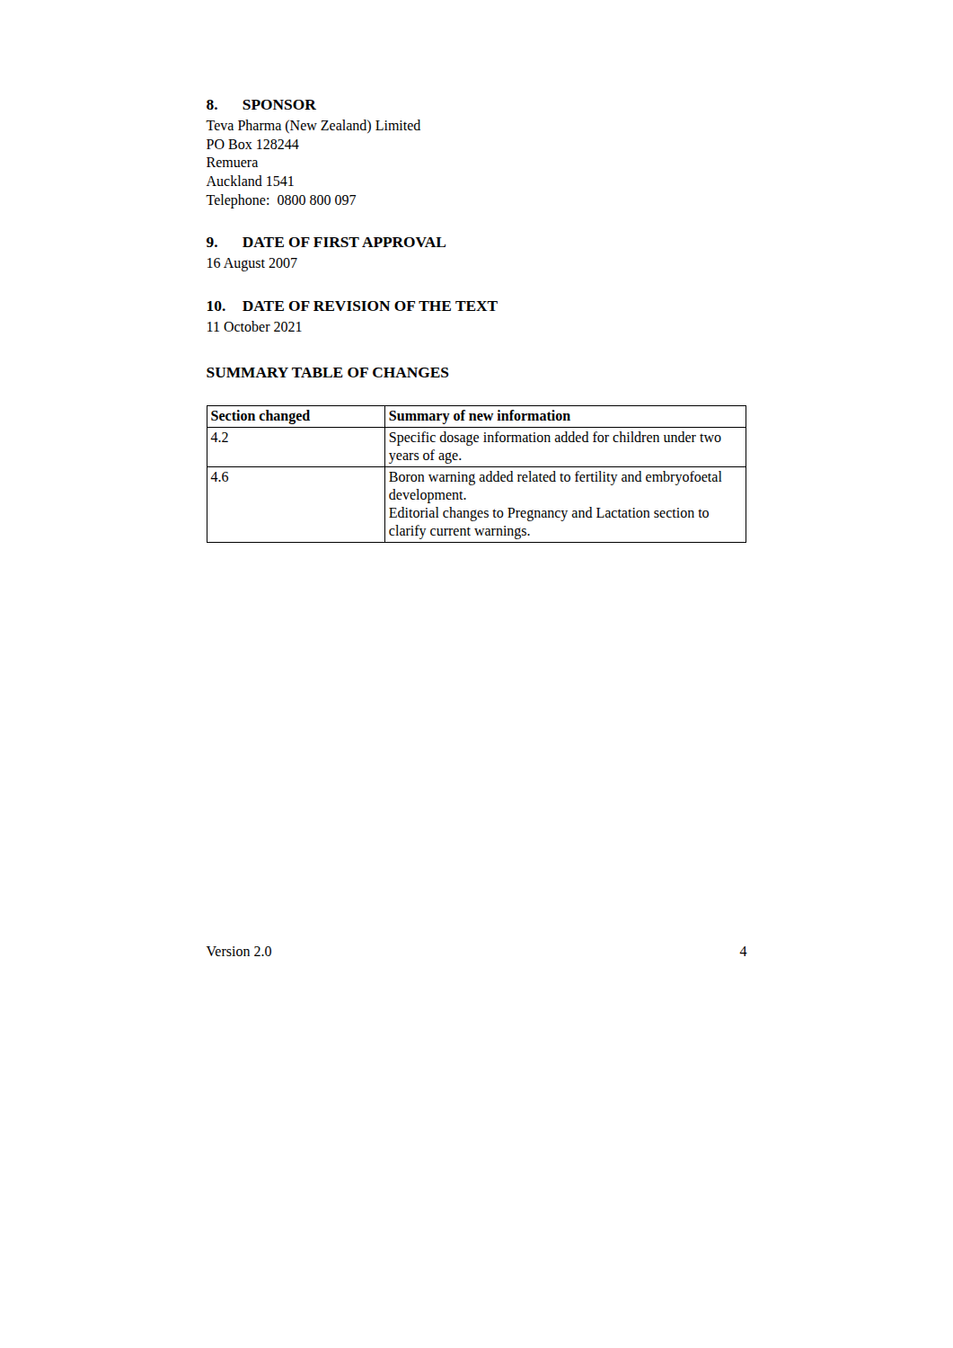8. SPONSOR
Teva Pharma (New Zealand) Limited
PO Box 128244
Remuera
Auckland 1541
Telephone: 0800 800 097
9. DATE OF FIRST APPROVAL
16 August 2007
10. DATE OF REVISION OF THE TEXT
11 October 2021
SUMMARY TABLE OF CHANGES
| Section changed | Summary of new information |
| --- | --- |
| 4.2 | Specific dosage information added for children under two years of age. |
| 4.6 | Boron warning added related to fertility and embryofoetal development. Editorial changes to Pregnancy and Lactation section to clarify current warnings. |
Version 2.0 4